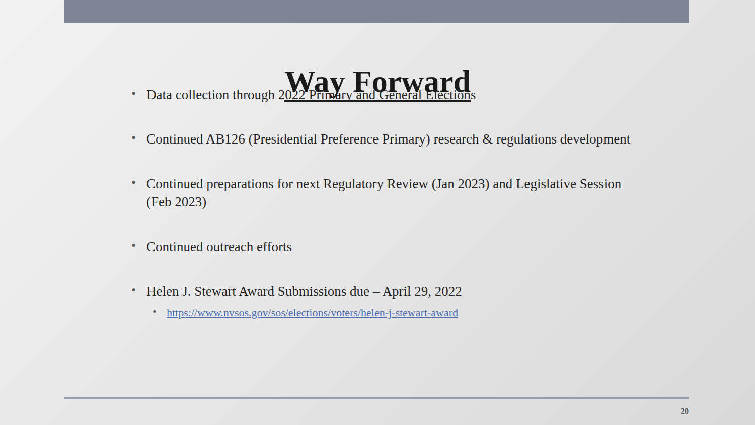Way Forward
Data collection through 2022 Primary and General Elections
Continued AB126 (Presidential Preference Primary) research & regulations development
Continued preparations for next Regulatory Review (Jan 2023) and Legislative Session (Feb 2023)
Continued outreach efforts
Helen J. Stewart Award Submissions due – April 29, 2022
https://www.nvsos.gov/sos/elections/voters/helen-j-stewart-award
20